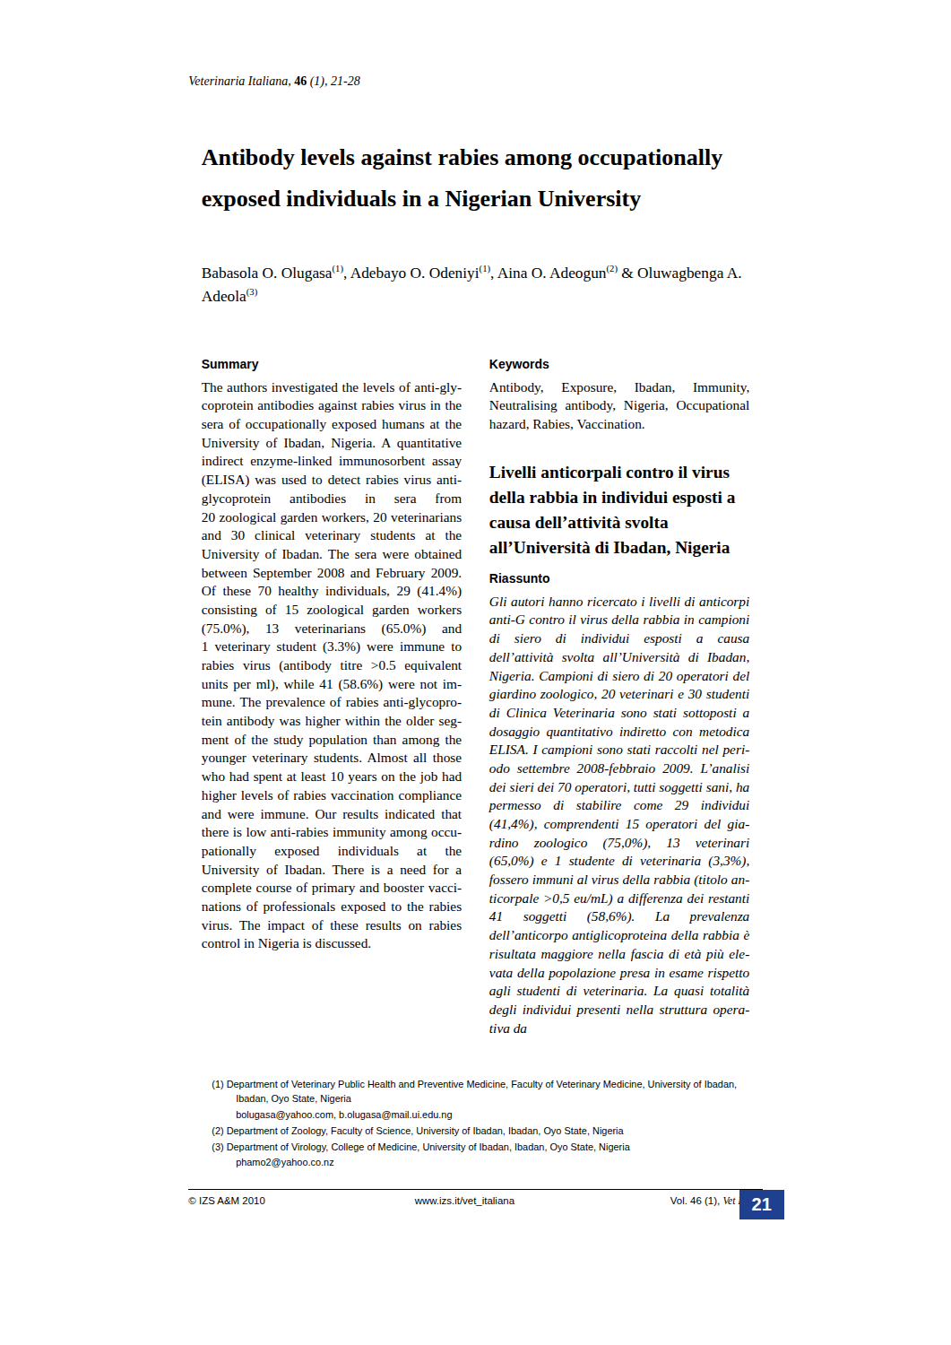Veterinaria Italiana, 46 (1), 21-28
Antibody levels against rabies among occupationally exposed individuals in a Nigerian University
Babasola O. Olugasa(1), Adebayo O. Odeniyi(1), Aina O. Adeogun(2) & Oluwagbenga A. Adeola(3)
Summary
The authors investigated the levels of anti-glycoprotein antibodies against rabies virus in the sera of occupationally exposed humans at the University of Ibadan, Nigeria. A quantitative indirect enzyme-linked immunosorbent assay (ELISA) was used to detect rabies virus anti-glycoprotein antibodies in sera from 20 zoological garden workers, 20 veterinarians and 30 clinical veterinary students at the University of Ibadan. The sera were obtained between September 2008 and February 2009. Of these 70 healthy individuals, 29 (41.4%) consisting of 15 zoological garden workers (75.0%), 13 veterinarians (65.0%) and 1 veterinary student (3.3%) were immune to rabies virus (antibody titre >0.5 equivalent units per ml), while 41 (58.6%) were not immune. The prevalence of rabies anti-glycoprotein antibody was higher within the older segment of the study population than among the younger veterinary students. Almost all those who had spent at least 10 years on the job had higher levels of rabies vaccination compliance and were immune. Our results indicated that there is low anti-rabies immunity among occupationally exposed individuals at the University of Ibadan. There is a need for a complete course of primary and booster vaccinations of professionals exposed to the rabies virus. The impact of these results on rabies control in Nigeria is discussed.
Keywords
Antibody, Exposure, Ibadan, Immunity, Neutralising antibody, Nigeria, Occupational hazard, Rabies, Vaccination.
Livelli anticorpali contro il virus della rabbia in individui esposti a causa dell’attività svolta all’Università di Ibadan, Nigeria
Riassunto
Gli autori hanno ricercato i livelli di anticorpi anti-G contro il virus della rabbia in campioni di siero di individui esposti a causa dell’attività svolta all’Università di Ibadan, Nigeria. Campioni di siero di 20 operatori del giardino zoologico, 20 veterinari e 30 studenti di Clinica Veterinaria sono stati sottoposti a dosaggio quantitativo indiretto con metodica ELISA. I campioni sono stati raccolti nel periodo settembre 2008-febbraio 2009. L’analisi dei sieri dei 70 operatori, tutti soggetti sani, ha permesso di stabilire come 29 individui (41,4%), comprendenti 15 operatori del giardino zoologico (75,0%), 13 veterinari (65,0%) e 1 studente di veterinaria (3,3%), fossero immuni al virus della rabbia (titolo anticorpale >0,5 eu/mL) a differenza dei restanti 41 soggetti (58,6%). La prevalenza dell’anticorpo antiglicoproteina della rabbia è risultata maggiore nella fascia di età più elevata della popolazione presa in esame rispetto agli studenti di veterinaria. La quasi totalità degli individui presenti nella struttura operativa da
(1) Department of Veterinary Public Health and Preventive Medicine, Faculty of Veterinary Medicine, University of Ibadan, Ibadan, Oyo State, Nigeria
bolugasa@yahoo.com, b.olugasa@mail.ui.edu.ng
(2) Department of Zoology, Faculty of Science, University of Ibadan, Ibadan, Oyo State, Nigeria
(3) Department of Virology, College of Medicine, University of Ibadan, Ibadan, Oyo State, Nigeria
phamo2@yahoo.co.nz
© IZS A&M 2010
www.izs.it/vet_italiana
Vol. 46 (1), Vet Ital
21